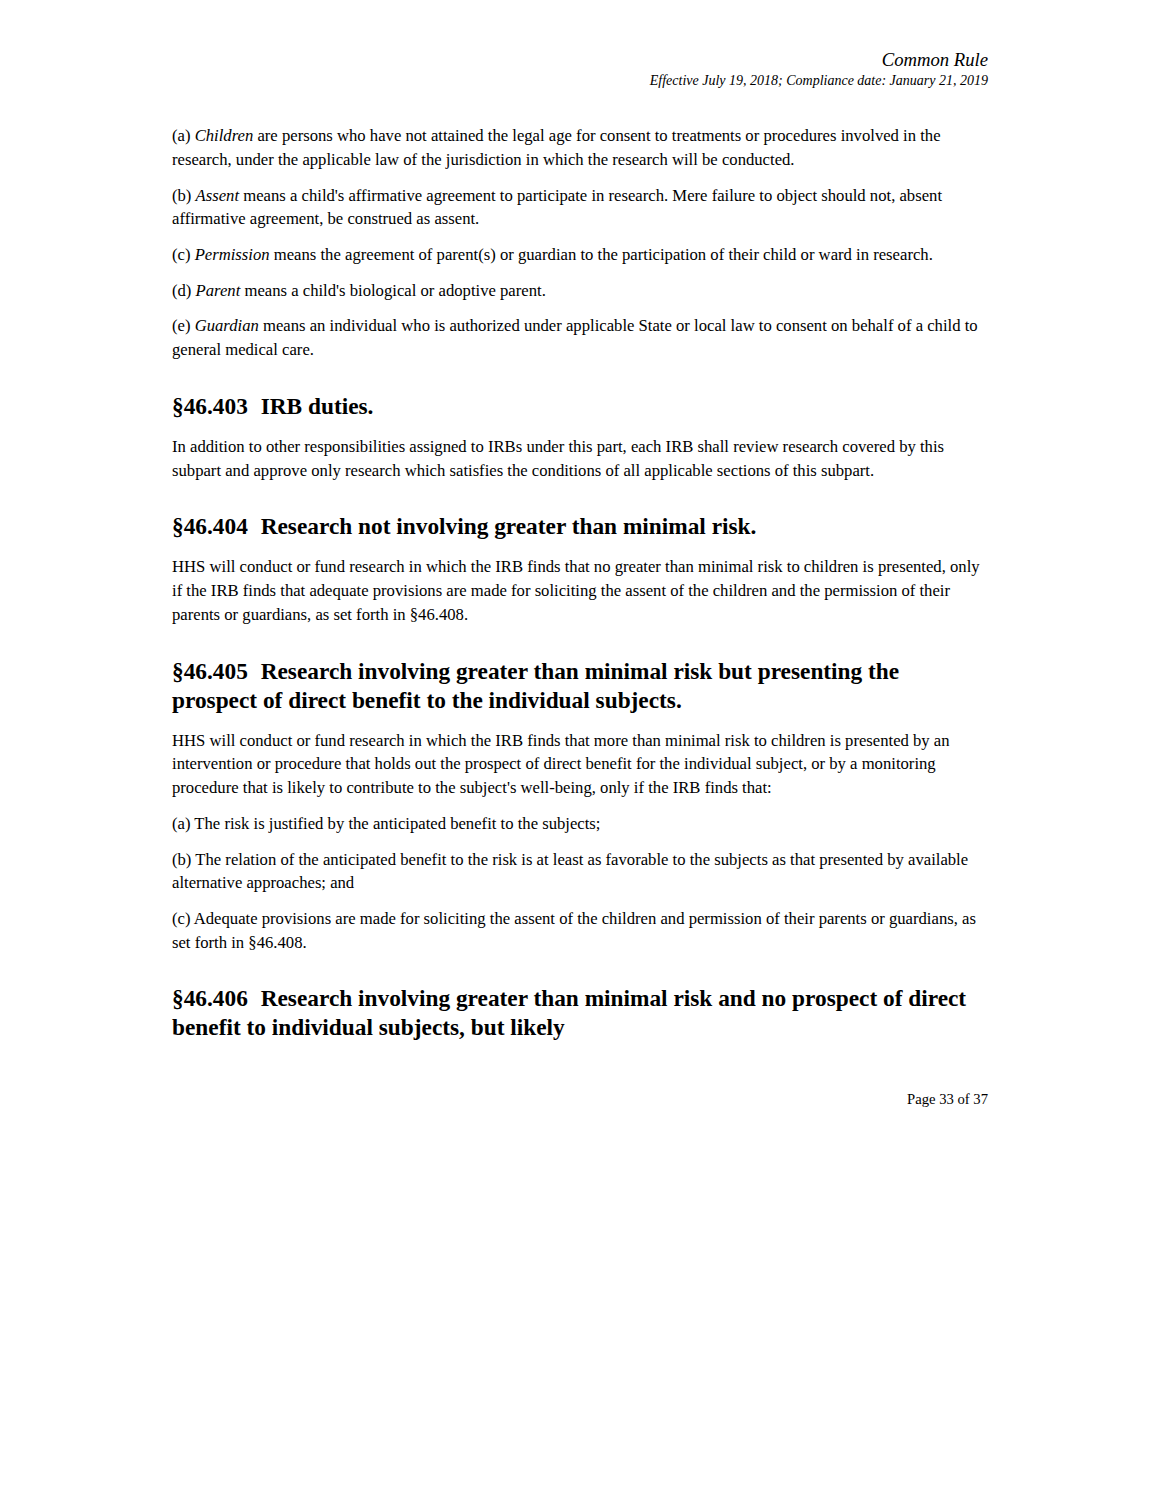Common Rule
Effective July 19, 2018; Compliance date: January 21, 2019
(a) Children are persons who have not attained the legal age for consent to treatments or procedures involved in the research, under the applicable law of the jurisdiction in which the research will be conducted.
(b) Assent means a child's affirmative agreement to participate in research. Mere failure to object should not, absent affirmative agreement, be construed as assent.
(c) Permission means the agreement of parent(s) or guardian to the participation of their child or ward in research.
(d) Parent means a child's biological or adoptive parent.
(e) Guardian means an individual who is authorized under applicable State or local law to consent on behalf of a child to general medical care.
§46.403 IRB duties.
In addition to other responsibilities assigned to IRBs under this part, each IRB shall review research covered by this subpart and approve only research which satisfies the conditions of all applicable sections of this subpart.
§46.404 Research not involving greater than minimal risk.
HHS will conduct or fund research in which the IRB finds that no greater than minimal risk to children is presented, only if the IRB finds that adequate provisions are made for soliciting the assent of the children and the permission of their parents or guardians, as set forth in §46.408.
§46.405 Research involving greater than minimal risk but presenting the prospect of direct benefit to the individual subjects.
HHS will conduct or fund research in which the IRB finds that more than minimal risk to children is presented by an intervention or procedure that holds out the prospect of direct benefit for the individual subject, or by a monitoring procedure that is likely to contribute to the subject's well-being, only if the IRB finds that:
(a) The risk is justified by the anticipated benefit to the subjects;
(b) The relation of the anticipated benefit to the risk is at least as favorable to the subjects as that presented by available alternative approaches; and
(c) Adequate provisions are made for soliciting the assent of the children and permission of their parents or guardians, as set forth in §46.408.
§46.406 Research involving greater than minimal risk and no prospect of direct benefit to individual subjects, but likely
Page 33 of 37